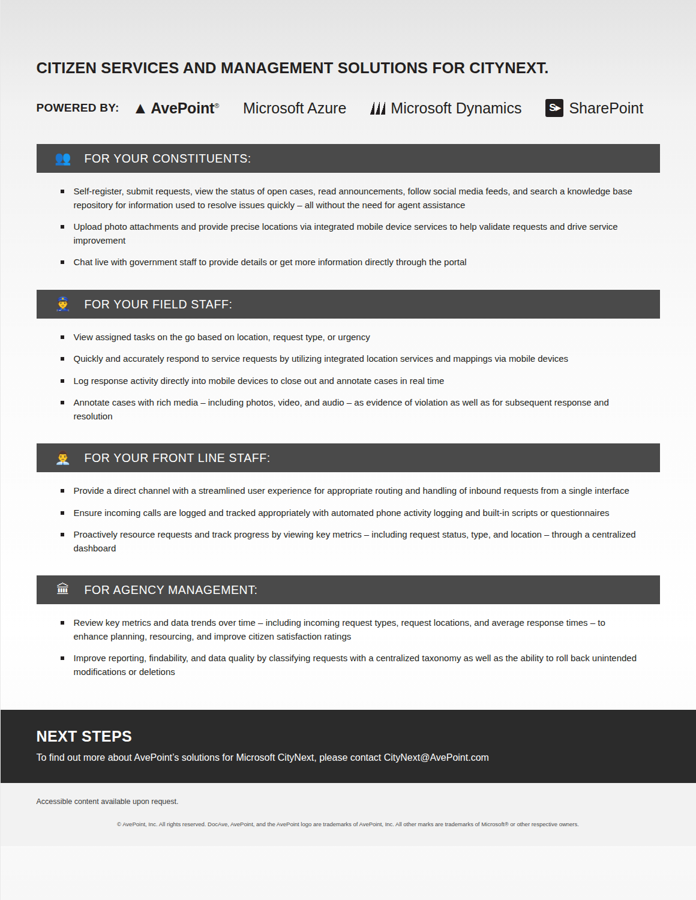Citizen Services and Management Solutions for CityNext.
Powered by: ▲ AvePoint® Microsoft Azure Microsoft Dynamics S▸ SharePoint
👥
For Your Constituents:
Self-register, submit requests, view the status of open cases, read announcements, follow social media feeds, and search a knowledge base repository for information used to resolve issues quickly – all without the need for agent assistance
Upload photo attachments and provide precise locations via integrated mobile device services to help validate requests and drive service improvement
Chat live with government staff to provide details or get more information directly through the portal
👮
For Your Field Staff:
View assigned tasks on the go based on location, request type, or urgency
Quickly and accurately respond to service requests by utilizing integrated location services and mappings via mobile devices
Log response activity directly into mobile devices to close out and annotate cases in real time
Annotate cases with rich media – including photos, video, and audio – as evidence of violation as well as for subsequent response and resolution
👨‍💼
For Your Front Line Staff:
Provide a direct channel with a streamlined user experience for appropriate routing and handling of inbound requests from a single interface
Ensure incoming calls are logged and tracked appropriately with automated phone activity logging and built-in scripts or questionnaires
Proactively resource requests and track progress by viewing key metrics – including request status, type, and location – through a centralized dashboard
🏛
For Agency Management:
Review key metrics and data trends over time – including incoming request types, request locations, and average response times – to enhance planning, resourcing, and improve citizen satisfaction ratings
Improve reporting, findability, and data quality by classifying requests with a centralized taxonomy as well as the ability to roll back unintended modifications or deletions
Next Steps
To find out more about AvePoint’s solutions for Microsoft CityNext, please contact CityNext@AvePoint.com
Accessible content available upon request.
© AvePoint, Inc. All rights reserved. DocAve, AvePoint, and the AvePoint logo are trademarks of AvePoint, Inc. All other marks are trademarks of Microsoft® or other respective owners.